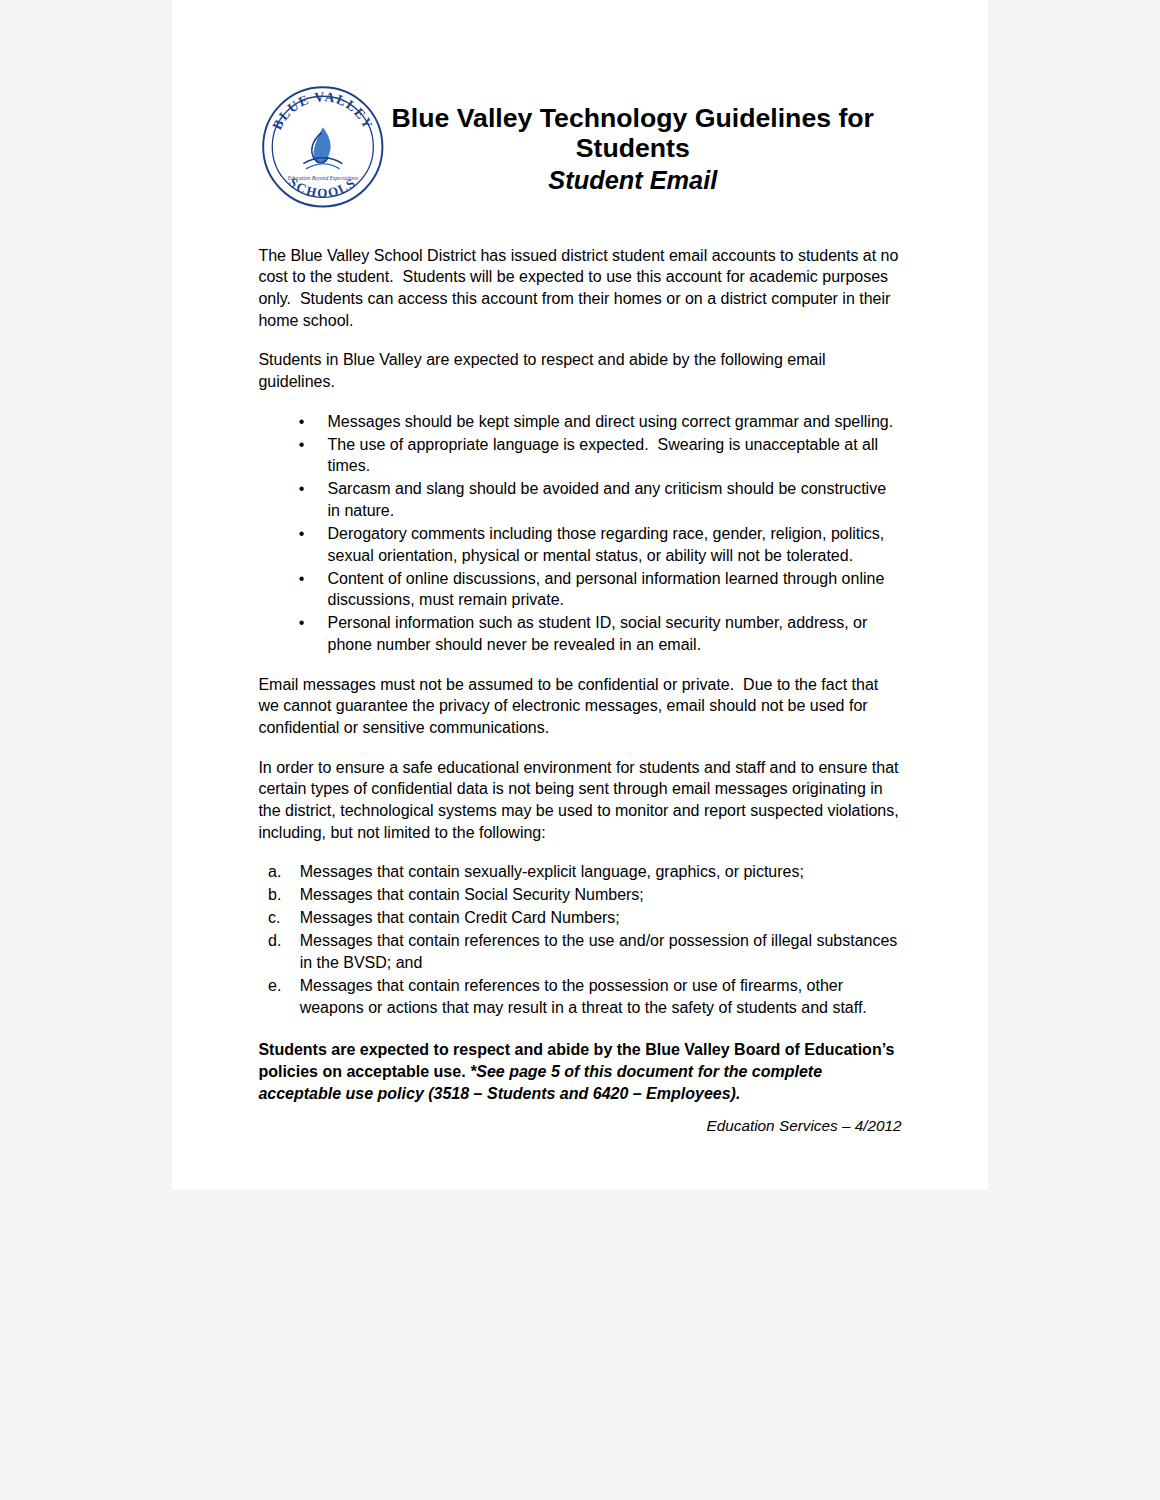BLUE VALLEY SCHOOLS Education Beyond Expectations
Blue Valley Technology Guidelines for Students
Student Email
The Blue Valley School District has issued district student email accounts to students at no cost to the student. Students will be expected to use this account for academic purposes only. Students can access this account from their homes or on a district computer in their home school.
Students in Blue Valley are expected to respect and abide by the following email guidelines.
Messages should be kept simple and direct using correct grammar and spelling.
The use of appropriate language is expected. Swearing is unacceptable at all times.
Sarcasm and slang should be avoided and any criticism should be constructive in nature.
Derogatory comments including those regarding race, gender, religion, politics, sexual orientation, physical or mental status, or ability will not be tolerated.
Content of online discussions, and personal information learned through online discussions, must remain private.
Personal information such as student ID, social security number, address, or phone number should never be revealed in an email.
Email messages must not be assumed to be confidential or private. Due to the fact that we cannot guarantee the privacy of electronic messages, email should not be used for confidential or sensitive communications.
In order to ensure a safe educational environment for students and staff and to ensure that certain types of confidential data is not being sent through email messages originating in the district, technological systems may be used to monitor and report suspected violations, including, but not limited to the following:
Messages that contain sexually-explicit language, graphics, or pictures;
Messages that contain Social Security Numbers;
Messages that contain Credit Card Numbers;
Messages that contain references to the use and/or possession of illegal substances in the BVSD; and
Messages that contain references to the possession or use of firearms, other weapons or actions that may result in a threat to the safety of students and staff.
Students are expected to respect and abide by the Blue Valley Board of Education’s policies on acceptable use. *See page 5 of this document for the complete acceptable use policy (3518 – Students and 6420 – Employees).
Education Services – 4/2012